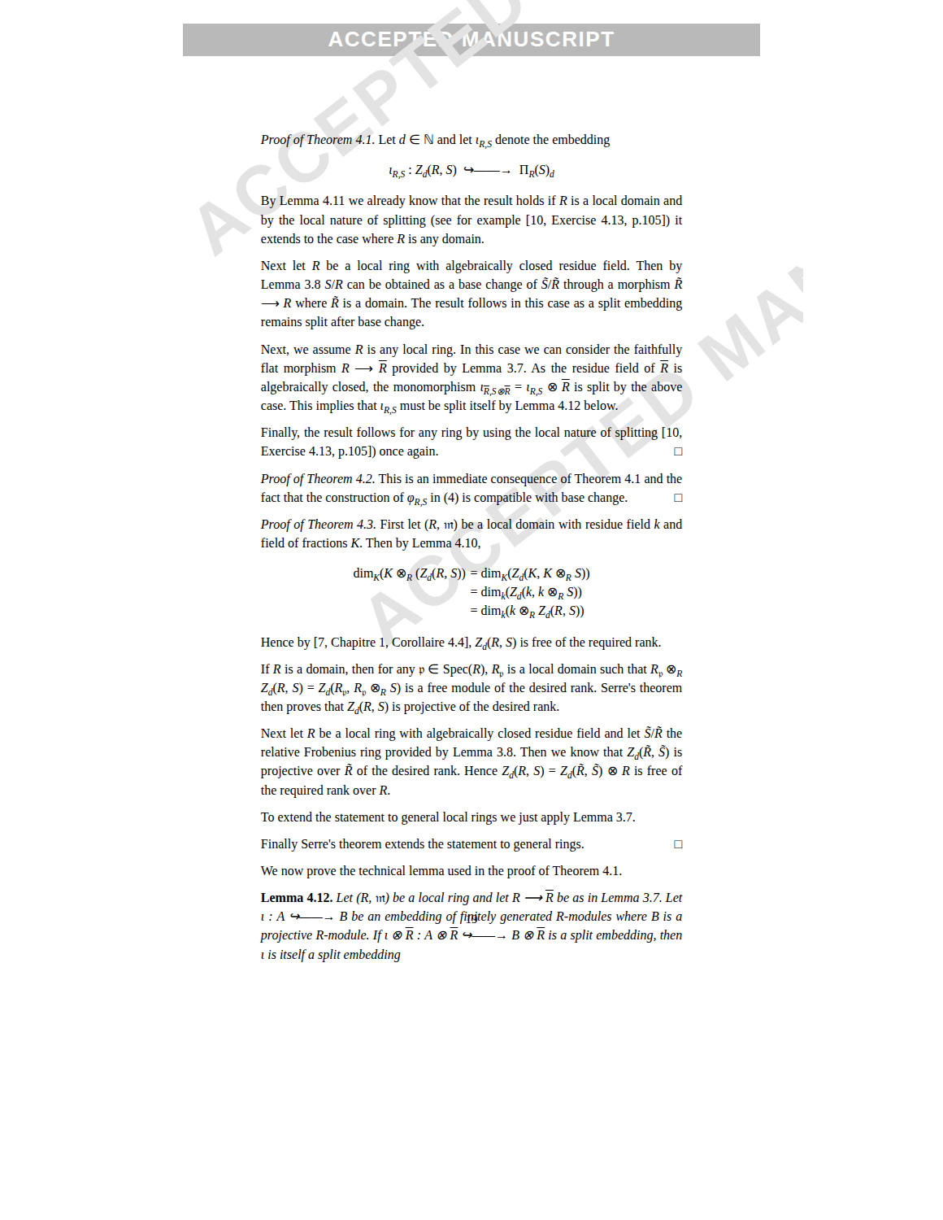ACCEPTED MANUSCRIPT
ACCEPTED MANUSCRIPT ACCEPTED MANUSCRIPT
Proof of Theorem 4.1. Let d ∈ ℕ and let ιR,S denote the embedding
ιR,S : Zd(R, S) ↪——→ ΠR(S)d
By Lemma 4.11 we already know that the result holds if R is a local domain and by the local nature of splitting (see for example [10, Exercise 4.13, p.105]) it extends to the case where R is any domain.
Next let R be a local ring with algebraically closed residue field. Then by Lemma 3.8 S/R can be obtained as a base change of S̃/R̃ through a morphism R̃ ⟶ R where R̃ is a domain. The result follows in this case as a split embedding remains split after base change.
Next, we assume R is any local ring. In this case we can consider the faithfully flat morphism R ⟶ R provided by Lemma 3.7. As the residue field of R is algebraically closed, the monomorphism ιR,S⊗R = ιR,S ⊗ R is split by the above case. This implies that ιR,S must be split itself by Lemma 4.12 below.
Finally, the result follows for any ring by using the local nature of splitting [10, Exercise 4.13, p.105]) once again. □
Proof of Theorem 4.2. This is an immediate consequence of Theorem 4.1 and the fact that the construction of φR,S in (4) is compatible with base change. □
Proof of Theorem 4.3. First let (R, 𝔪) be a local domain with residue field k and field of fractions K. Then by Lemma 4.10,
dimK(K ⊗R (Zd(R, S))
= dimK(Zd(K, K ⊗R S))
= dimk(Zd(k, k ⊗R S))
= dimk(k ⊗R Zd(R, S))
Hence by [7, Chapitre 1, Corollaire 4.4], Zd(R, S) is free of the required rank.
If R is a domain, then for any 𝔭 ∈ Spec(R), R𝔭 is a local domain such that R𝔭 ⊗R Zd(R, S) = Zd(R𝔭, R𝔭 ⊗R S) is a free module of the desired rank. Serre's theorem then proves that Zd(R, S) is projective of the desired rank.
Next let R be a local ring with algebraically closed residue field and let S̃/R̃ the relative Frobenius ring provided by Lemma 3.8. Then we know that Zd(R̃, S̃) is projective over R̃ of the desired rank. Hence Zd(R, S) = Zd(R̃, S̃) ⊗ R is free of the required rank over R.
To extend the statement to general local rings we just apply Lemma 3.7.
Finally Serre's theorem extends the statement to general rings. □
We now prove the technical lemma used in the proof of Theorem 4.1.
Lemma 4.12. Let (R, 𝔪) be a local ring and let R ⟶ R be as in Lemma 3.7. Let ι : A ↪——→ B be an embedding of finitely generated R-modules where B is a projective R-module. If ι ⊗ R : A ⊗ R ↪——→ B ⊗ R is a split embedding, then ι is itself a split embedding
19